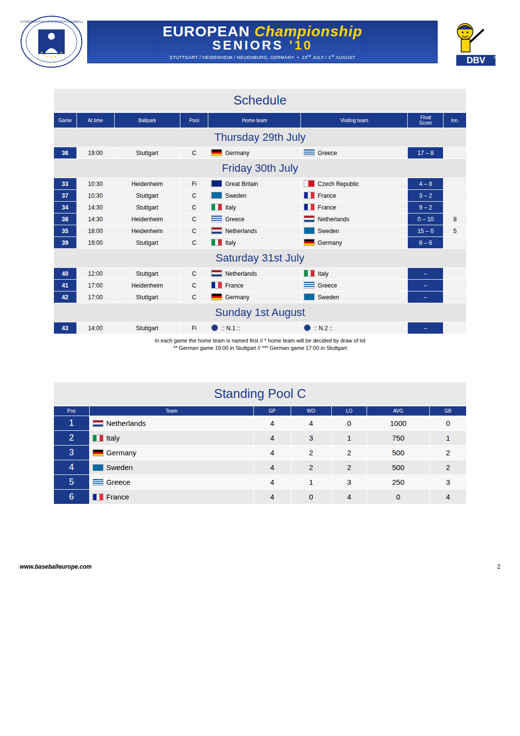CONFEDERATION OF EUROPEAN BASEBALL
EUROPEAN Championship
SENIORS ’10
STUTTGART / HEIDENHEIM / NEUENBURG, GERMANY • 23rd JULY / 1st AUGUST
DBV ©
Schedule
| Game | At time | Ballpark | Pool | Home team | Visiting team | Final Score | Inn. |
| --- | --- | --- | --- | --- | --- | --- | --- |
| Thursday 29th July |
| 36 | 19:00 | Stuttgart | C | Germany | Greece | 17 – 8 | |
| Friday 30th July |
| 33 | 10:30 | Heidenheim | Fi | Great Britain | Czech Republic | 4 – 8 | |
| 37 | 10:30 | Stuttgart | C | Sweden | France | 3 – 2 | |
| 34 | 14:30 | Stuttgart | C | Italy | France | 9 – 2 | |
| 38 | 14:30 | Heidenheim | C | Greece | Netherlands | 0 – 10 | 8 |
| 35 | 18:00 | Heidenheim | C | Netherlands | Sweden | 15 – 0 | 5 |
| 39 | 19:00 | Stuttgart | C | Italy | Germany | 8 – 6 | |
| Saturday 31st July |
| 40 | 12:00 | Stuttgart | C | Netherlands | Italy | – | |
| 41 | 17:00 | Heidenheim | C | France | Greece | – | |
| 42 | 17:00 | Stuttgart | C | Germany | Sweden | – | |
| Sunday 1st August |
| 43 | 14:00 | Stuttgart | Fi | :: N.1 :: | :: N.2 :: | – | |
In each game the home team is named first // * home team will be decided by draw of lot
** German game 19:00 in Stuttgart // *** German game 17:00 in Stuttgart
Standing Pool C
| Pos | Team | GP | WO | LO | AVG | GB |
| --- | --- | --- | --- | --- | --- | --- |
| 1 | Netherlands | 4 | 4 | 0 | 1000 | 0 |
| 2 | Italy | 4 | 3 | 1 | 750 | 1 |
| 3 | Germany | 4 | 2 | 2 | 500 | 2 |
| 4 | Sweden | 4 | 2 | 2 | 500 | 2 |
| 5 | Greece | 4 | 1 | 3 | 250 | 3 |
| 6 | France | 4 | 0 | 4 | 0 | 4 |
www.baseballeurope.com 2